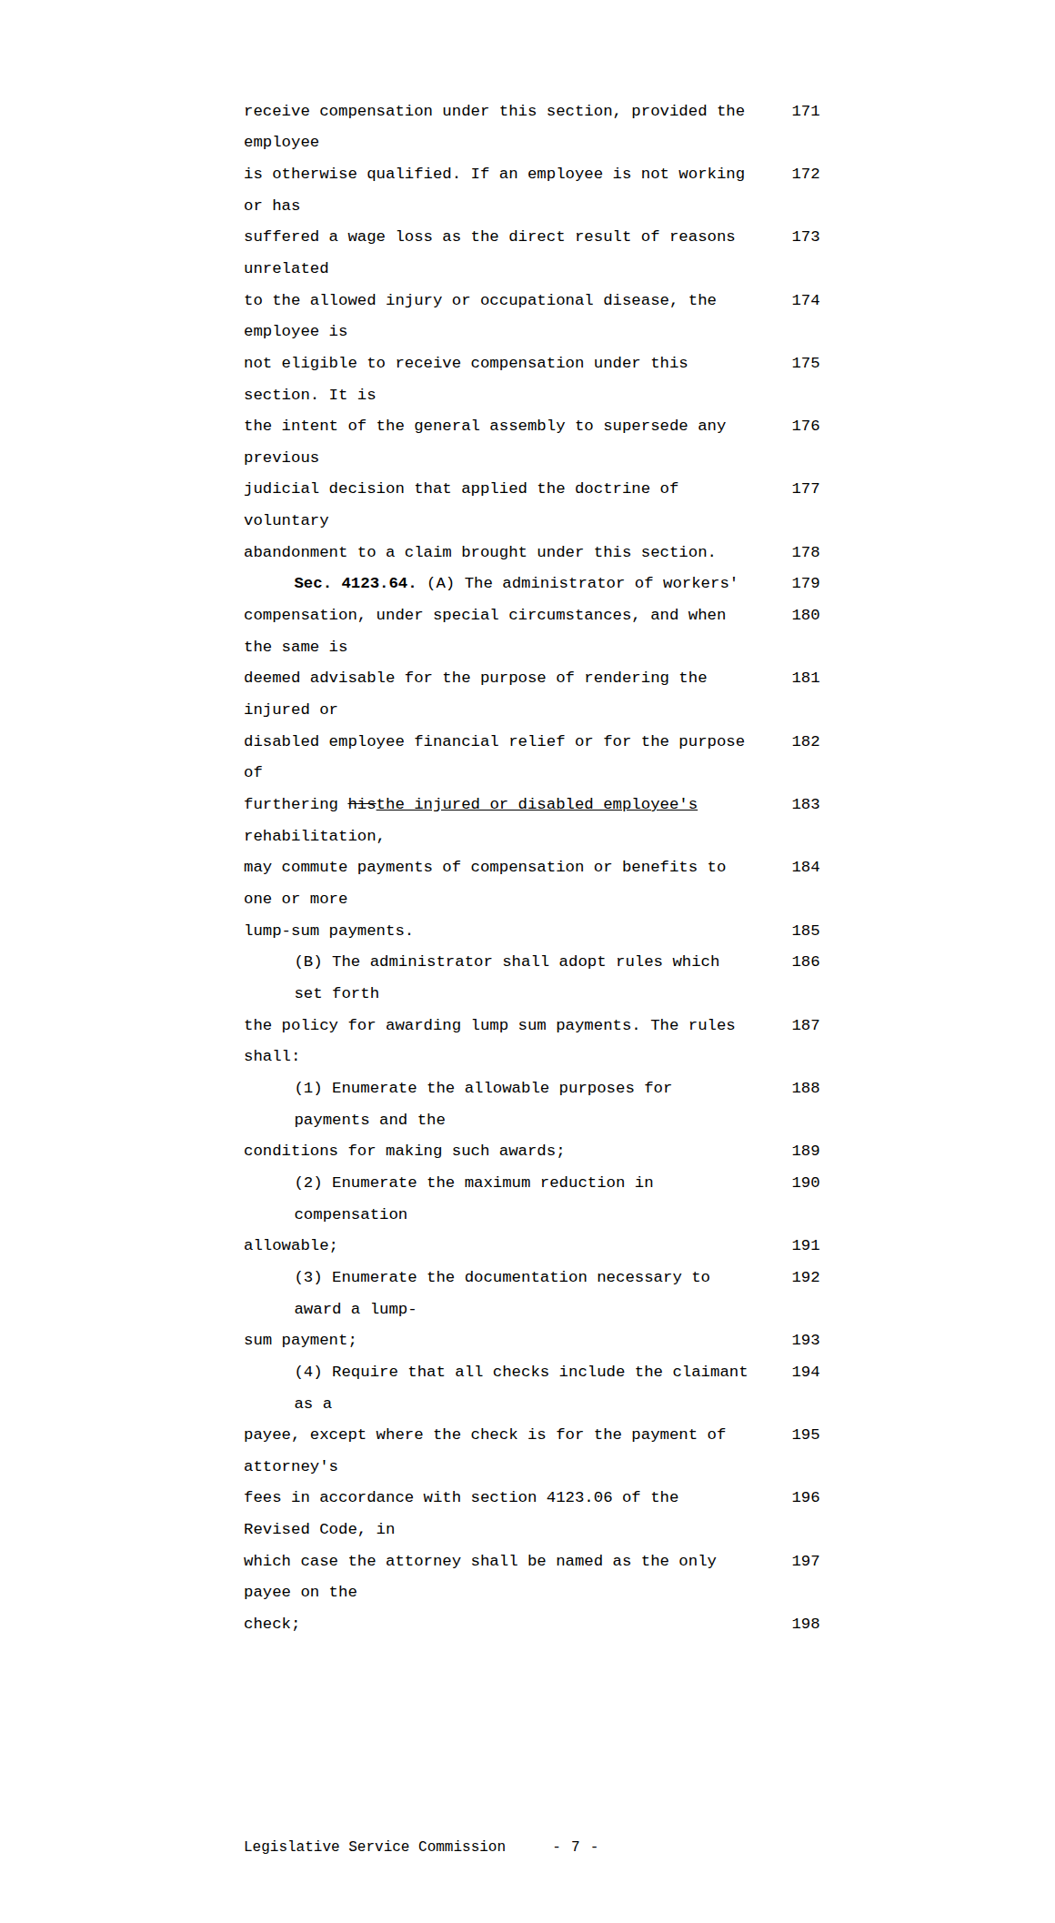receive compensation under this section, provided the employee 171
is otherwise qualified. If an employee is not working or has 172
suffered a wage loss as the direct result of reasons unrelated 173
to the allowed injury or occupational disease, the employee is 174
not eligible to receive compensation under this section. It is 175
the intent of the general assembly to supersede any previous 176
judicial decision that applied the doctrine of voluntary 177
abandonment to a claim brought under this section. 178
Sec. 4123.64. (A) The administrator of workers'179
compensation, under special circumstances, and when the same is 180
deemed advisable for the purpose of rendering the injured or 181
disabled employee financial relief or for the purpose of 182
furthering his the injured or disabled employee's rehabilitation, 183
may commute payments of compensation or benefits to one or more 184
lump-sum payments. 185
(B) The administrator shall adopt rules which set forth 186
the policy for awarding lump sum payments. The rules shall: 187
(1) Enumerate the allowable purposes for payments and the 188
conditions for making such awards; 189
(2) Enumerate the maximum reduction in compensation 190
allowable; 191
(3) Enumerate the documentation necessary to award a lump-192
sum payment; 193
(4) Require that all checks include the claimant as a 194
payee, except where the check is for the payment of attorney's 195
fees in accordance with section 4123.06 of the Revised Code, in 196
which case the attorney shall be named as the only payee on the 197
check; 198
Legislative Service Commission - 7 -